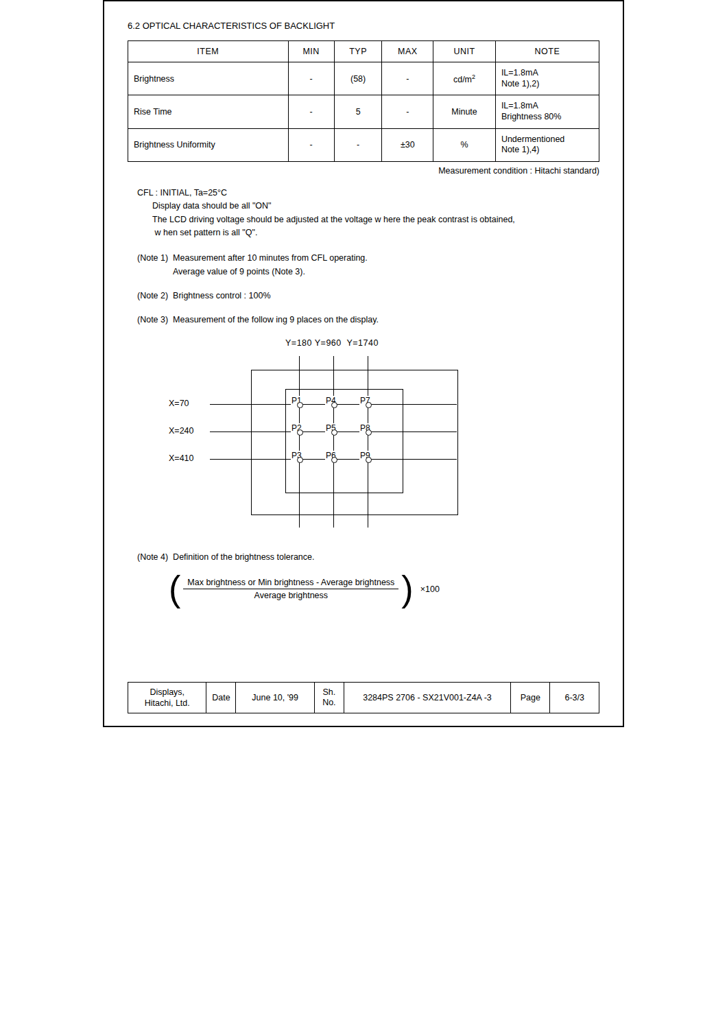6.2 OPTICAL CHARACTERISTICS OF BACKLIGHT
| ITEM | MIN | TYP | MAX | UNIT | NOTE |
| --- | --- | --- | --- | --- | --- |
| Brightness | - | (58) | - | cd/m 2 | IL=1.8mA Note 1),2) |
| Rise Time | - | 5 | - | Minute | IL=1.8mA Brightness 80% |
| Brightness Uniformity | - | - | ±30 | % | Undermentioned Note 1),4) |
Measurement condition : Hitachi standard)
CFL : INITIAL, Ta=25°C Display data should be all "ON" The LCD driving voltage should be adjusted at the voltage w here the peak contrast is obtained, w hen set pattern is all "Q".
(Note 1) Measurement after 10 minutes from CFL operating. Average value of 9 points (Note 3).
(Note 2) Brightness control : 100%
(Note 3) Measurement of the follow ing 9 places on the display.
Y=180 Y=960 Y=1740
X=70 X=240 X=410 P1 P4 P7 P2 P5 P8 P3 P6 P9
(Note 4) Definition of the brightness tolerance.
( Max brightness or Min brightness - Average brightness Average brightness ) ×100
| Displays, Hitachi, Ltd. | Date | June 10, '99 | Sh. No. | 3284PS 2706 - SX21V001-Z4A -3 | Page | 6-3/3 |